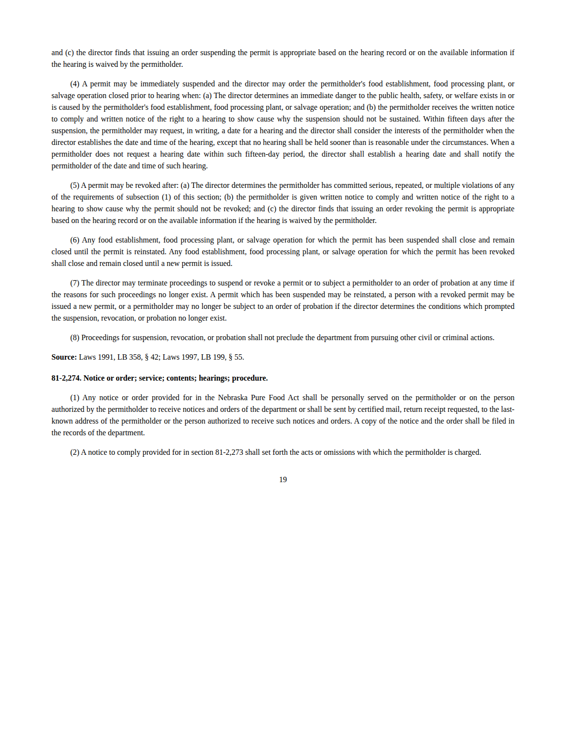and (c) the director finds that issuing an order suspending the permit is appropriate based on the hearing record or on the available information if the hearing is waived by the permitholder.
(4) A permit may be immediately suspended and the director may order the permitholder's food establishment, food processing plant, or salvage operation closed prior to hearing when: (a) The director determines an immediate danger to the public health, safety, or welfare exists in or is caused by the permitholder's food establishment, food processing plant, or salvage operation; and (b) the permitholder receives the written notice to comply and written notice of the right to a hearing to show cause why the suspension should not be sustained. Within fifteen days after the suspension, the permitholder may request, in writing, a date for a hearing and the director shall consider the interests of the permitholder when the director establishes the date and time of the hearing, except that no hearing shall be held sooner than is reasonable under the circumstances. When a permitholder does not request a hearing date within such fifteen-day period, the director shall establish a hearing date and shall notify the permitholder of the date and time of such hearing.
(5) A permit may be revoked after: (a) The director determines the permitholder has committed serious, repeated, or multiple violations of any of the requirements of subsection (1) of this section; (b) the permitholder is given written notice to comply and written notice of the right to a hearing to show cause why the permit should not be revoked; and (c) the director finds that issuing an order revoking the permit is appropriate based on the hearing record or on the available information if the hearing is waived by the permitholder.
(6) Any food establishment, food processing plant, or salvage operation for which the permit has been suspended shall close and remain closed until the permit is reinstated. Any food establishment, food processing plant, or salvage operation for which the permit has been revoked shall close and remain closed until a new permit is issued.
(7) The director may terminate proceedings to suspend or revoke a permit or to subject a permitholder to an order of probation at any time if the reasons for such proceedings no longer exist. A permit which has been suspended may be reinstated, a person with a revoked permit may be issued a new permit, or a permitholder may no longer be subject to an order of probation if the director determines the conditions which prompted the suspension, revocation, or probation no longer exist.
(8) Proceedings for suspension, revocation, or probation shall not preclude the department from pursuing other civil or criminal actions.
Source: Laws 1991, LB 358, § 42; Laws 1997, LB 199, § 55.
81-2,274. Notice or order; service; contents; hearings; procedure.
(1) Any notice or order provided for in the Nebraska Pure Food Act shall be personally served on the permitholder or on the person authorized by the permitholder to receive notices and orders of the department or shall be sent by certified mail, return receipt requested, to the last-known address of the permitholder or the person authorized to receive such notices and orders. A copy of the notice and the order shall be filed in the records of the department.
(2) A notice to comply provided for in section 81-2,273 shall set forth the acts or omissions with which the permitholder is charged.
19